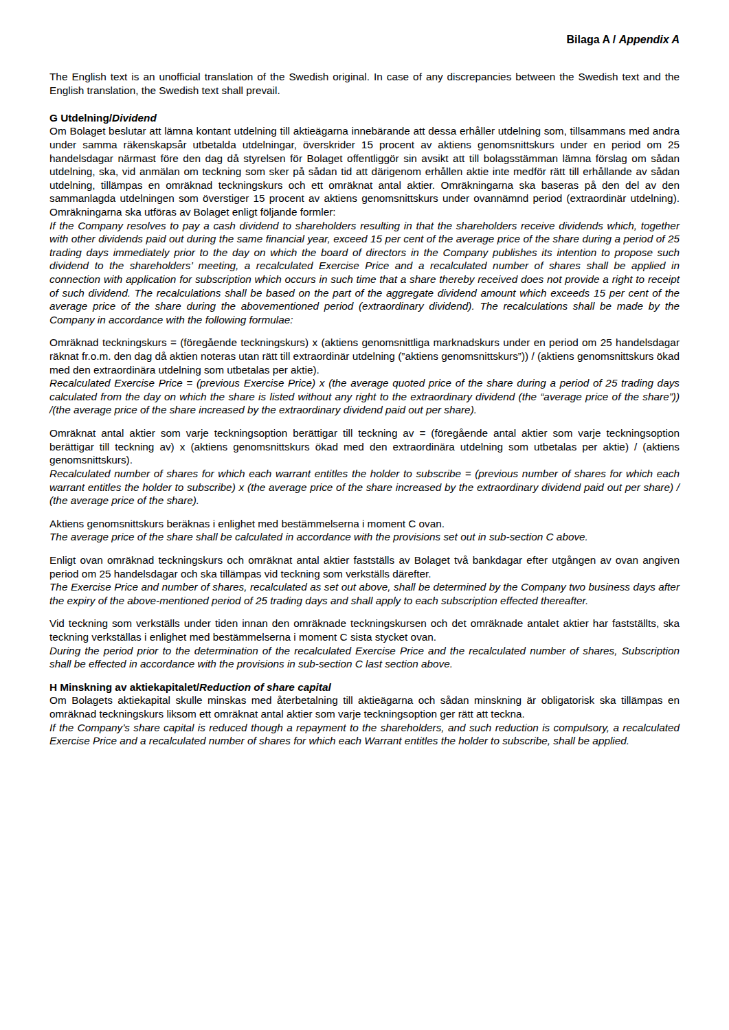Bilaga A / Appendix A
The English text is an unofficial translation of the Swedish original. In case of any discrepancies between the Swedish text and the English translation, the Swedish text shall prevail.
G Utdelning/Dividend
Om Bolaget beslutar att lämna kontant utdelning till aktieägarna innebärande att dessa erhåller utdelning som, tillsammans med andra under samma räkenskapsår utbetalda utdelningar, överskrider 15 procent av aktiens genomsnittskurs under en period om 25 handelsdagar närmast före den dag då styrelsen för Bolaget offentliggör sin avsikt att till bolagsstämman lämna förslag om sådan utdelning, ska, vid anmälan om teckning som sker på sådan tid att därigenom erhållen aktie inte medför rätt till erhållande av sådan utdelning, tillämpas en omräknad teckningskurs och ett omräknat antal aktier. Omräkningarna ska baseras på den del av den sammanlagda utdelningen som överstiger 15 procent av aktiens genomsnittskurs under ovannämnd period (extraordinär utdelning). Omräkningarna ska utföras av Bolaget enligt följande formler:
If the Company resolves to pay a cash dividend to shareholders resulting in that the shareholders receive dividends which, together with other dividends paid out during the same financial year, exceed 15 per cent of the average price of the share during a period of 25 trading days immediately prior to the day on which the board of directors in the Company publishes its intention to propose such dividend to the shareholders’ meeting, a recalculated Exercise Price and a recalculated number of shares shall be applied in connection with application for subscription which occurs in such time that a share thereby received does not provide a right to receipt of such dividend. The recalculations shall be based on the part of the aggregate dividend amount which exceeds 15 per cent of the average price of the share during the abovementioned period (extraordinary dividend). The recalculations shall be made by the Company in accordance with the following formulae:
Omräknad teckningskurs = (föregående teckningskurs) x (aktiens genomsnittliga marknadskurs under en period om 25 handelsdagar räknat fr.o.m. den dag då aktien noteras utan rätt till extraordinär utdelning (”aktiens genomsnittskurs”)) / (aktiens genomsnittskurs ökad med den extraordinära utdelning som utbetalas per aktie).
Recalculated Exercise Price = (previous Exercise Price) x (the average quoted price of the share during a period of 25 trading days calculated from the day on which the share is listed without any right to the extraordinary dividend (the “average price of the share”)) /(the average price of the share increased by the extraordinary dividend paid out per share).
Omräknat antal aktier som varje teckningsoption berättigar till teckning av = (föregående antal aktier som varje teckningsoption berättigar till teckning av) x (aktiens genomsnittskurs ökad med den extraordinära utdelning som utbetalas per aktie) / (aktiens genomsnittskurs).
Recalculated number of shares for which each warrant entitles the holder to subscribe = (previous number of shares for which each warrant entitles the holder to subscribe) x (the average price of the share increased by the extraordinary dividend paid out per share) / (the average price of the share).
Aktiens genomsnittskurs beräknas i enlighet med bestämmelserna i moment C ovan.
The average price of the share shall be calculated in accordance with the provisions set out in sub-section C above.
Enligt ovan omräknad teckningskurs och omräknat antal aktier fastställs av Bolaget två bankdagar efter utgången av ovan angiven period om 25 handelsdagar och ska tillämpas vid teckning som verkställs därefter.
The Exercise Price and number of shares, recalculated as set out above, shall be determined by the Company two business days after the expiry of the above-mentioned period of 25 trading days and shall apply to each subscription effected thereafter.
Vid teckning som verkställs under tiden innan den omräknade teckningskursen och det omräknade antalet aktier har fastställts, ska teckning verkställas i enlighet med bestämmelserna i moment C sista stycket ovan.
During the period prior to the determination of the recalculated Exercise Price and the recalculated number of shares, Subscription shall be effected in accordance with the provisions in sub-section C last section above.
H Minskning av aktiekapitalet/Reduction of share capital
Om Bolagets aktiekapital skulle minskas med återbetalning till aktieägarna och sådan minskning är obligatorisk ska tillämpas en omräknad teckningskurs liksom ett omräknat antal aktier som varje teckningsoption ger rätt att teckna.
If the Company’s share capital is reduced though a repayment to the shareholders, and such reduction is compulsory, a recalculated Exercise Price and a recalculated number of shares for which each Warrant entitles the holder to subscribe, shall be applied.